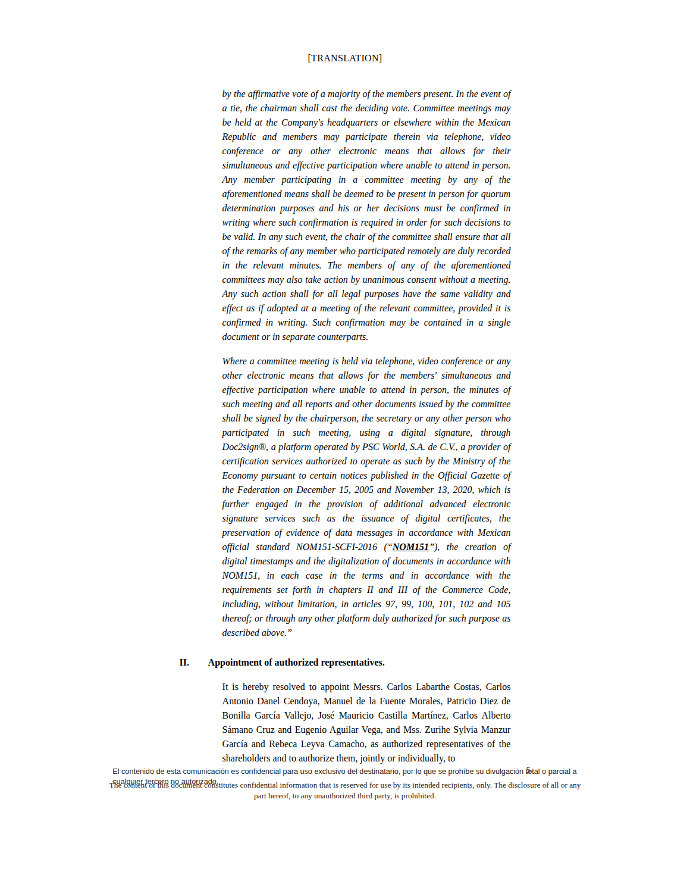[TRANSLATION]
by the affirmative vote of a majority of the members present. In the event of a tie, the chairman shall cast the deciding vote. Committee meetings may be held at the Company's headquarters or elsewhere within the Mexican Republic and members may participate therein via telephone, video conference or any other electronic means that allows for their simultaneous and effective participation where unable to attend in person. Any member participating in a committee meeting by any of the aforementioned means shall be deemed to be present in person for quorum determination purposes and his or her decisions must be confirmed in writing where such confirmation is required in order for such decisions to be valid. In any such event, the chair of the committee shall ensure that all of the remarks of any member who participated remotely are duly recorded in the relevant minutes. The members of any of the aforementioned committees may also take action by unanimous consent without a meeting. Any such action shall for all legal purposes have the same validity and effect as if adopted at a meeting of the relevant committee, provided it is confirmed in writing. Such confirmation may be contained in a single document or in separate counterparts.
Where a committee meeting is held via telephone, video conference or any other electronic means that allows for the members' simultaneous and effective participation where unable to attend in person, the minutes of such meeting and all reports and other documents issued by the committee shall be signed by the chairperson, the secretary or any other person who participated in such meeting, using a digital signature, through Doc2sign®, a platform operated by PSC World, S.A. de C.V., a provider of certification services authorized to operate as such by the Ministry of the Economy pursuant to certain notices published in the Official Gazette of the Federation on December 15, 2005 and November 13, 2020, which is further engaged in the provision of additional advanced electronic signature services such as the issuance of digital certificates, the preservation of evidence of data messages in accordance with Mexican official standard NOM151-SCFI-2016 (“NOM151”), the creation of digital timestamps and the digitalization of documents in accordance with NOM151, in each case in the terms and in accordance with the requirements set forth in chapters II and III of the Commerce Code, including, without limitation, in articles 97, 99, 100, 101, 102 and 105 thereof; or through any other platform duly authorized for such purpose as described above.”
II.
Appointment of authorized representatives.
It is hereby resolved to appoint Messrs. Carlos Labarthe Costas, Carlos Antonio Danel Cendoya, Manuel de la Fuente Morales, Patricio Diez de Bonilla García Vallejo, José Mauricio Castilla Martínez, Carlos Alberto Sámano Cruz and Eugenio Aguilar Vega, and Mss. Zurihe Sylvia Manzur García and Rebeca Leyva Camacho, as authorized representatives of the shareholders and to authorize them, jointly or individually, to
5
El contenido de esta comunicación es confidencial para uso exclusivo del destinatario, por lo que se prohíbe su divulgación total o parcial a cualquier tercero no autorizado. The content of this document constitutes confidential information that is reserved for use by its intended recipients, only. The disclosure of all or any part hereof, to any unauthorized third party, is prohibited.